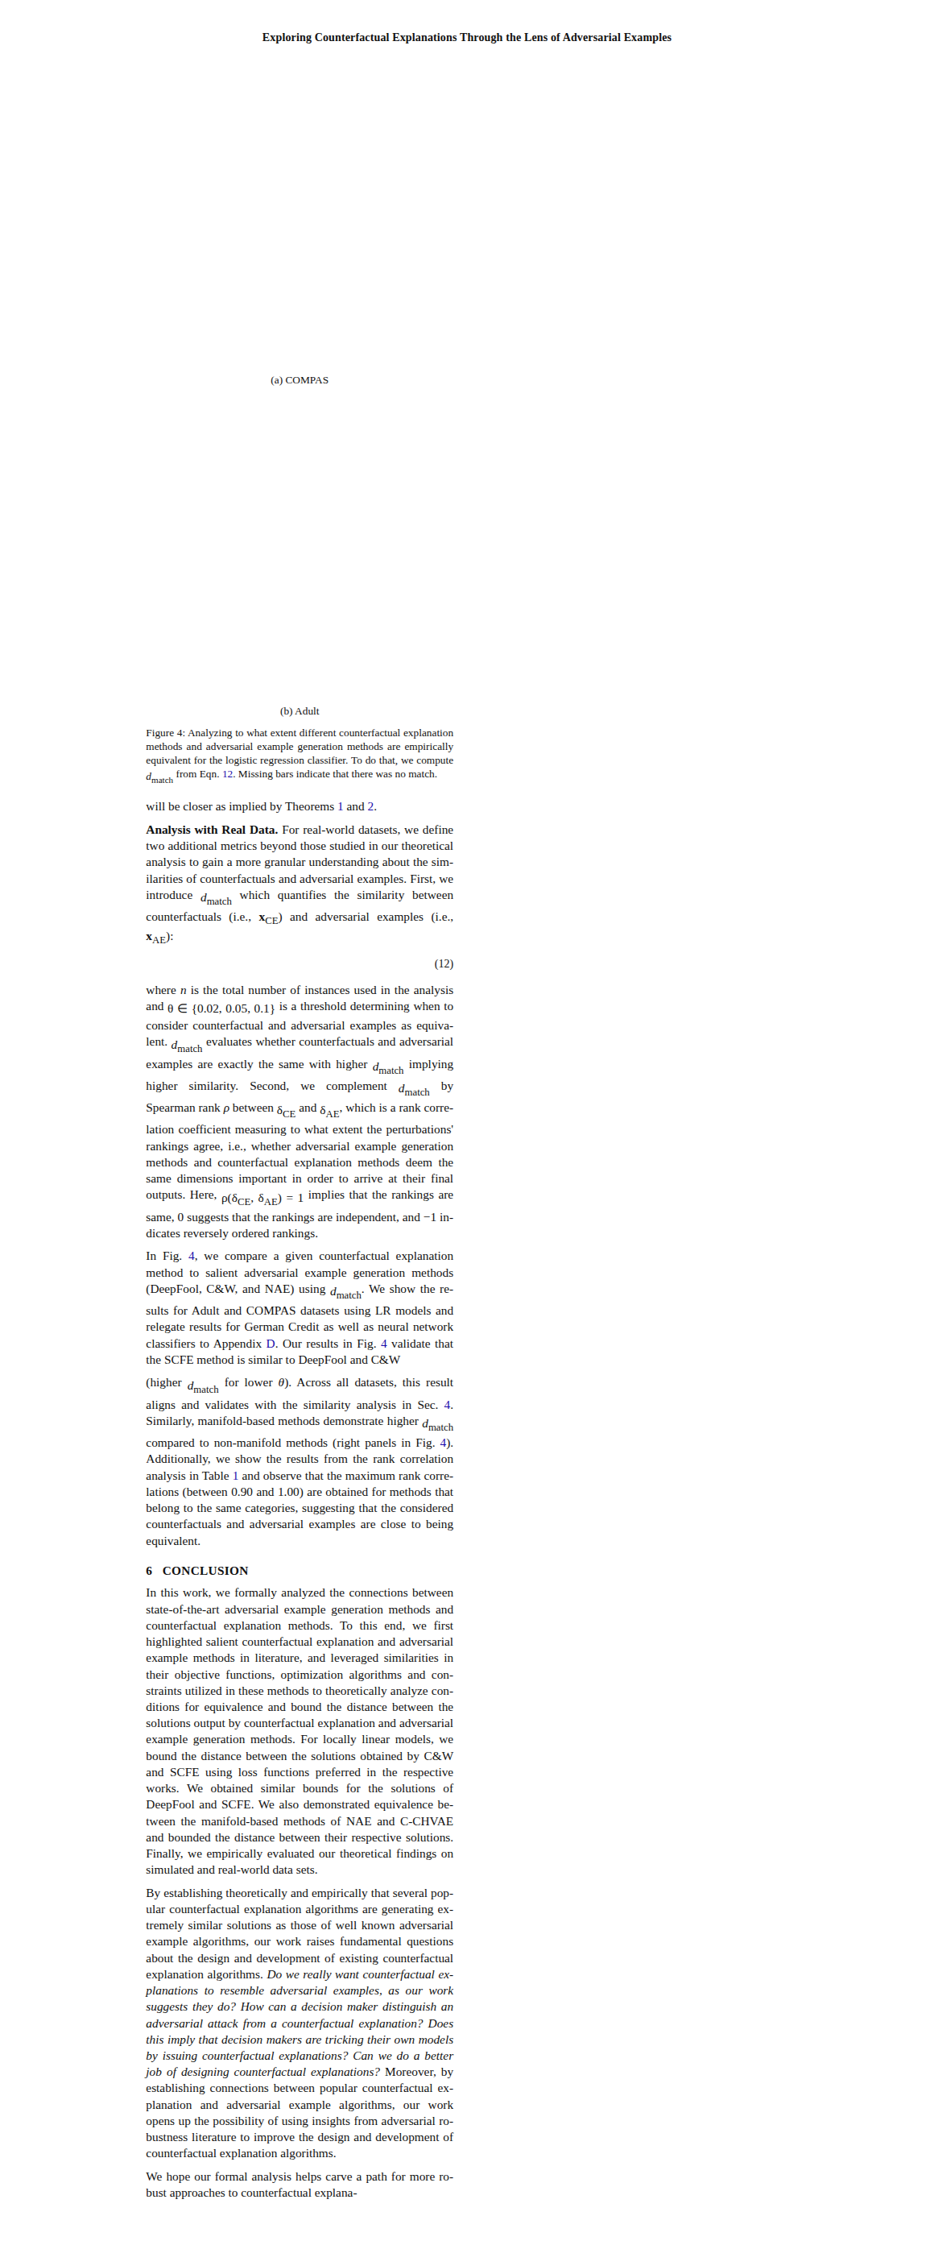Exploring Counterfactual Explanations Through the Lens of Adversarial Examples
(a) COMPAS
(b) Adult
Figure 4: Analyzing to what extent different counterfactual explanation methods and adversarial example generation methods are empirically equivalent for the logistic regression classifier. To do that, we compute dmatch from Eqn. 12. Missing bars indicate that there was no match.
will be closer as implied by Theorems 1 and 2.
Analysis with Real Data. For real-world datasets, we define two additional metrics beyond those studied in our theoretical analysis to gain a more granular understanding about the similarities of counterfactuals and adversarial examples. First, we introduce dmatch which quantifies the similarity between counterfactuals (i.e., xCE) and adversarial examples (i.e., xAE):
(12)
where n is the total number of instances used in the analysis and θ ∈ {0.02, 0.05, 0.1} is a threshold determining when to consider counterfactual and adversarial examples as equivalent. dmatch evaluates whether counterfactuals and adversarial examples are exactly the same with higher dmatch implying higher similarity. Second, we complement dmatch by Spearman rank ρ between δCE and δAE, which is a rank correlation coefficient measuring to what extent the perturbations' rankings agree, i.e., whether adversarial example generation methods and counterfactual explanation methods deem the same dimensions important in order to arrive at their final outputs. Here, ρ(δCE, δAE) = 1 implies that the rankings are same, 0 suggests that the rankings are independent, and −1 indicates reversely ordered rankings.
In Fig. 4, we compare a given counterfactual explanation method to salient adversarial example generation methods (DeepFool, C&W, and NAE) using dmatch. We show the results for Adult and COMPAS datasets using LR models and relegate results for German Credit as well as neural network classifiers to Appendix D. Our results in Fig. 4 validate that the SCFE method is similar to DeepFool and C&W
(higher dmatch for lower θ). Across all datasets, this result aligns and validates with the similarity analysis in Sec. 4. Similarly, manifold-based methods demonstrate higher dmatch compared to non-manifold methods (right panels in Fig. 4). Additionally, we show the results from the rank correlation analysis in Table 1 and observe that the maximum rank correlations (between 0.90 and 1.00) are obtained for methods that belong to the same categories, suggesting that the considered counterfactuals and adversarial examples are close to being equivalent.
6 Conclusion
In this work, we formally analyzed the connections between state-of-the-art adversarial example generation methods and counterfactual explanation methods. To this end, we first highlighted salient counterfactual explanation and adversarial example methods in literature, and leveraged similarities in their objective functions, optimization algorithms and constraints utilized in these methods to theoretically analyze conditions for equivalence and bound the distance between the solutions output by counterfactual explanation and adversarial example generation methods. For locally linear models, we bound the distance between the solutions obtained by C&W and SCFE using loss functions preferred in the respective works. We obtained similar bounds for the solutions of DeepFool and SCFE. We also demonstrated equivalence between the manifold-based methods of NAE and C-CHVAE and bounded the distance between their respective solutions. Finally, we empirically evaluated our theoretical findings on simulated and real-world data sets.
By establishing theoretically and empirically that several popular counterfactual explanation algorithms are generating extremely similar solutions as those of well known adversarial example algorithms, our work raises fundamental questions about the design and development of existing counterfactual explanation algorithms. Do we really want counterfactual explanations to resemble adversarial examples, as our work suggests they do? How can a decision maker distinguish an adversarial attack from a counterfactual explanation? Does this imply that decision makers are tricking their own models by issuing counterfactual explanations? Can we do a better job of designing counterfactual explanations? Moreover, by establishing connections between popular counterfactual explanation and adversarial example algorithms, our work opens up the possibility of using insights from adversarial robustness literature to improve the design and development of counterfactual explanation algorithms.
We hope our formal analysis helps carve a path for more robust approaches to counterfactual explana-